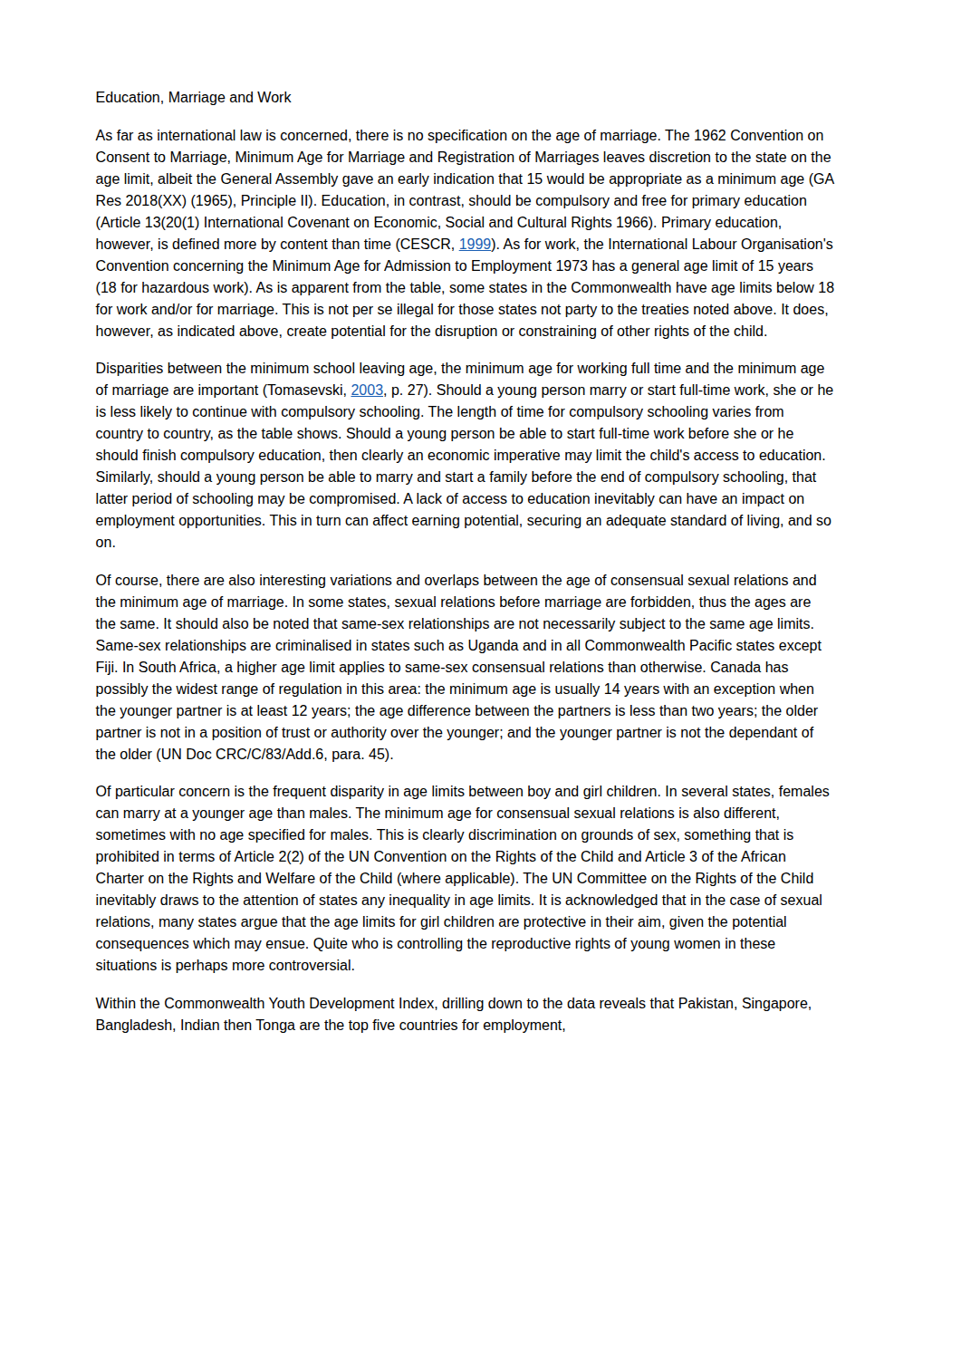Education, Marriage and Work
As far as international law is concerned, there is no specification on the age of marriage. The 1962 Convention on Consent to Marriage, Minimum Age for Marriage and Registration of Marriages leaves discretion to the state on the age limit, albeit the General Assembly gave an early indication that 15 would be appropriate as a minimum age (GA Res 2018(XX) (1965), Principle II). Education, in contrast, should be compulsory and free for primary education (Article 13(20(1) International Covenant on Economic, Social and Cultural Rights 1966). Primary education, however, is defined more by content than time (CESCR, 1999). As for work, the International Labour Organisation's Convention concerning the Minimum Age for Admission to Employment 1973 has a general age limit of 15 years (18 for hazardous work). As is apparent from the table, some states in the Commonwealth have age limits below 18 for work and/or for marriage. This is not per se illegal for those states not party to the treaties noted above. It does, however, as indicated above, create potential for the disruption or constraining of other rights of the child.
Disparities between the minimum school leaving age, the minimum age for working full time and the minimum age of marriage are important (Tomasevski, 2003, p. 27). Should a young person marry or start full-time work, she or he is less likely to continue with compulsory schooling. The length of time for compulsory schooling varies from country to country, as the table shows. Should a young person be able to start full-time work before she or he should finish compulsory education, then clearly an economic imperative may limit the child's access to education. Similarly, should a young person be able to marry and start a family before the end of compulsory schooling, that latter period of schooling may be compromised. A lack of access to education inevitably can have an impact on employment opportunities. This in turn can affect earning potential, securing an adequate standard of living, and so on.
Of course, there are also interesting variations and overlaps between the age of consensual sexual relations and the minimum age of marriage. In some states, sexual relations before marriage are forbidden, thus the ages are the same. It should also be noted that same-sex relationships are not necessarily subject to the same age limits. Same-sex relationships are criminalised in states such as Uganda and in all Commonwealth Pacific states except Fiji. In South Africa, a higher age limit applies to same-sex consensual relations than otherwise. Canada has possibly the widest range of regulation in this area: the minimum age is usually 14 years with an exception when the younger partner is at least 12 years; the age difference between the partners is less than two years; the older partner is not in a position of trust or authority over the younger; and the younger partner is not the dependant of the older (UN Doc CRC/C/83/Add.6, para. 45).
Of particular concern is the frequent disparity in age limits between boy and girl children. In several states, females can marry at a younger age than males. The minimum age for consensual sexual relations is also different, sometimes with no age specified for males. This is clearly discrimination on grounds of sex, something that is prohibited in terms of Article 2(2) of the UN Convention on the Rights of the Child and Article 3 of the African Charter on the Rights and Welfare of the Child (where applicable). The UN Committee on the Rights of the Child inevitably draws to the attention of states any inequality in age limits. It is acknowledged that in the case of sexual relations, many states argue that the age limits for girl children are protective in their aim, given the potential consequences which may ensue. Quite who is controlling the reproductive rights of young women in these situations is perhaps more controversial.
Within the Commonwealth Youth Development Index, drilling down to the data reveals that Pakistan, Singapore, Bangladesh, Indian then Tonga are the top five countries for employment,